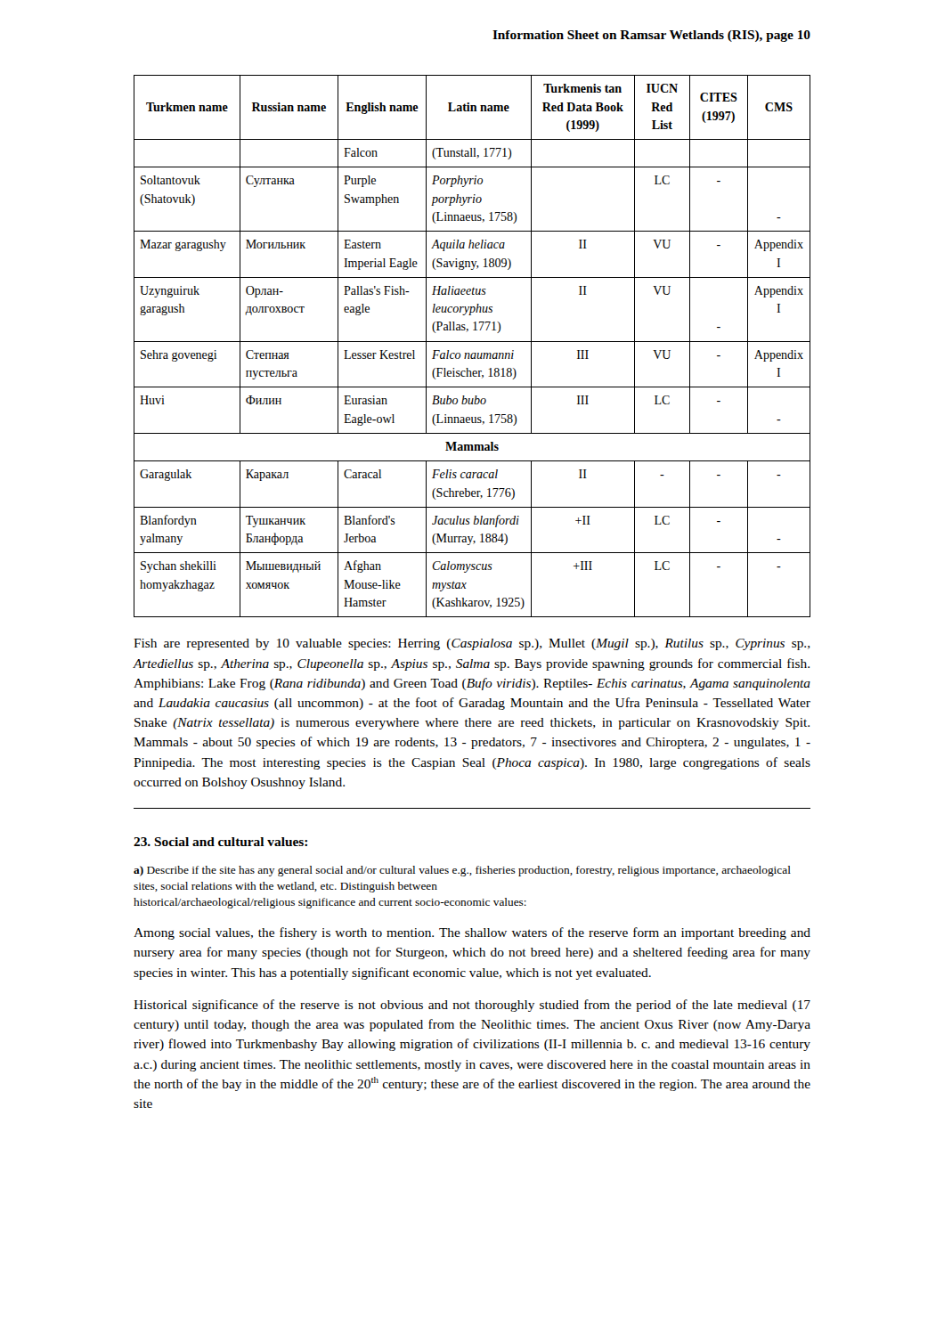Information Sheet on Ramsar Wetlands (RIS), page 10
| Turkmen name | Russian name | English name | Latin name | Turkmenis tan Red Data Book (1999) | IUCN Red List | CITES (1997) | CMS |
| --- | --- | --- | --- | --- | --- | --- | --- |
| | | Falcon | (Tunstall, 1771) | | | | |
| Soltantovuk (Shatovuk) | Султанка | Purple Swamphen | Porphyrio porphyrio (Linnaeus, 1758) | | LC | - | - |
| Mazar garagushy | Могильник | Eastern Imperial Eagle | Aquila heliaca (Savigny, 1809) | II | VU | - | Appendix I |
| Uzynguiruk garagush | Орлан-долгохвост | Pallas's Fish-eagle | Haliaeetus leucoryphus (Pallas, 1771) | II | VU | - | Appendix I |
| Sehra govenegi | Степная пустельга | Lesser Kestrel | Falco naumanni (Fleischer, 1818) | III | VU | - | Appendix I |
| Huvi | Филин | Eurasian Eagle-owl | Bubo bubo (Linnaeus, 1758) | III | LC | - | - |
| Mammals |
| Garagulak | Каракал | Caracal | Felis caracal (Schreber, 1776) | II | - | - | - |
| Blanfordyn yalmany | Тушканчик Бланфорда | Blanford's Jerboa | Jaculus blanfordi (Murray, 1884) | +II | LC | - | - |
| Sychan shekilli homyakzhagaz | Мышевидный хомячок | Afghan Mouse-like Hamster | Calomyscus mystax (Kashkarov, 1925) | +III | LC | - | - |
Fish are represented by 10 valuable species: Herring (Caspialosa sp.), Mullet (Mugil sp.), Rutilus sp., Cyprinus sp., Artediellus sp., Atherina sp., Clupeonella sp., Aspius sp., Salma sp. Bays provide spawning grounds for commercial fish. Amphibians: Lake Frog (Rana ridibunda) and Green Toad (Bufo viridis). Reptiles- Echis carinatus, Agama sanquinolenta and Laudakia caucasius (all uncommon) - at the foot of Garadag Mountain and the Ufra Peninsula - Tessellated Water Snake (Natrix tessellata) is numerous everywhere where there are reed thickets, in particular on Krasnovodskiy Spit. Mammals - about 50 species of which 19 are rodents, 13 - predators, 7 - insectivores and Chiroptera, 2 - ungulates, 1 - Pinnipedia. The most interesting species is the Caspian Seal (Phoca caspica). In 1980, large congregations of seals occurred on Bolshoy Osushnoy Island.
23. Social and cultural values:
a) Describe if the site has any general social and/or cultural values e.g., fisheries production, forestry, religious importance, archaeological sites, social relations with the wetland, etc. Distinguish between
historical/archaeological/religious significance and current socio-economic values:
Among social values, the fishery is worth to mention. The shallow waters of the reserve form an important breeding and nursery area for many species (though not for Sturgeon, which do not breed here) and a sheltered feeding area for many species in winter. This has a potentially significant economic value, which is not yet evaluated.
Historical significance of the reserve is not obvious and not thoroughly studied from the period of the late medieval (17 century) until today, though the area was populated from the Neolithic times. The ancient Oxus River (now Amy-Darya river) flowed into Turkmenbashy Bay allowing migration of civilizations (II-I millennia b. c. and medieval 13-16 century a.c.) during ancient times. The neolithic settlements, mostly in caves, were discovered here in the coastal mountain areas in the north of the bay in the middle of the 20th century; these are of the earliest discovered in the region. The area around the site